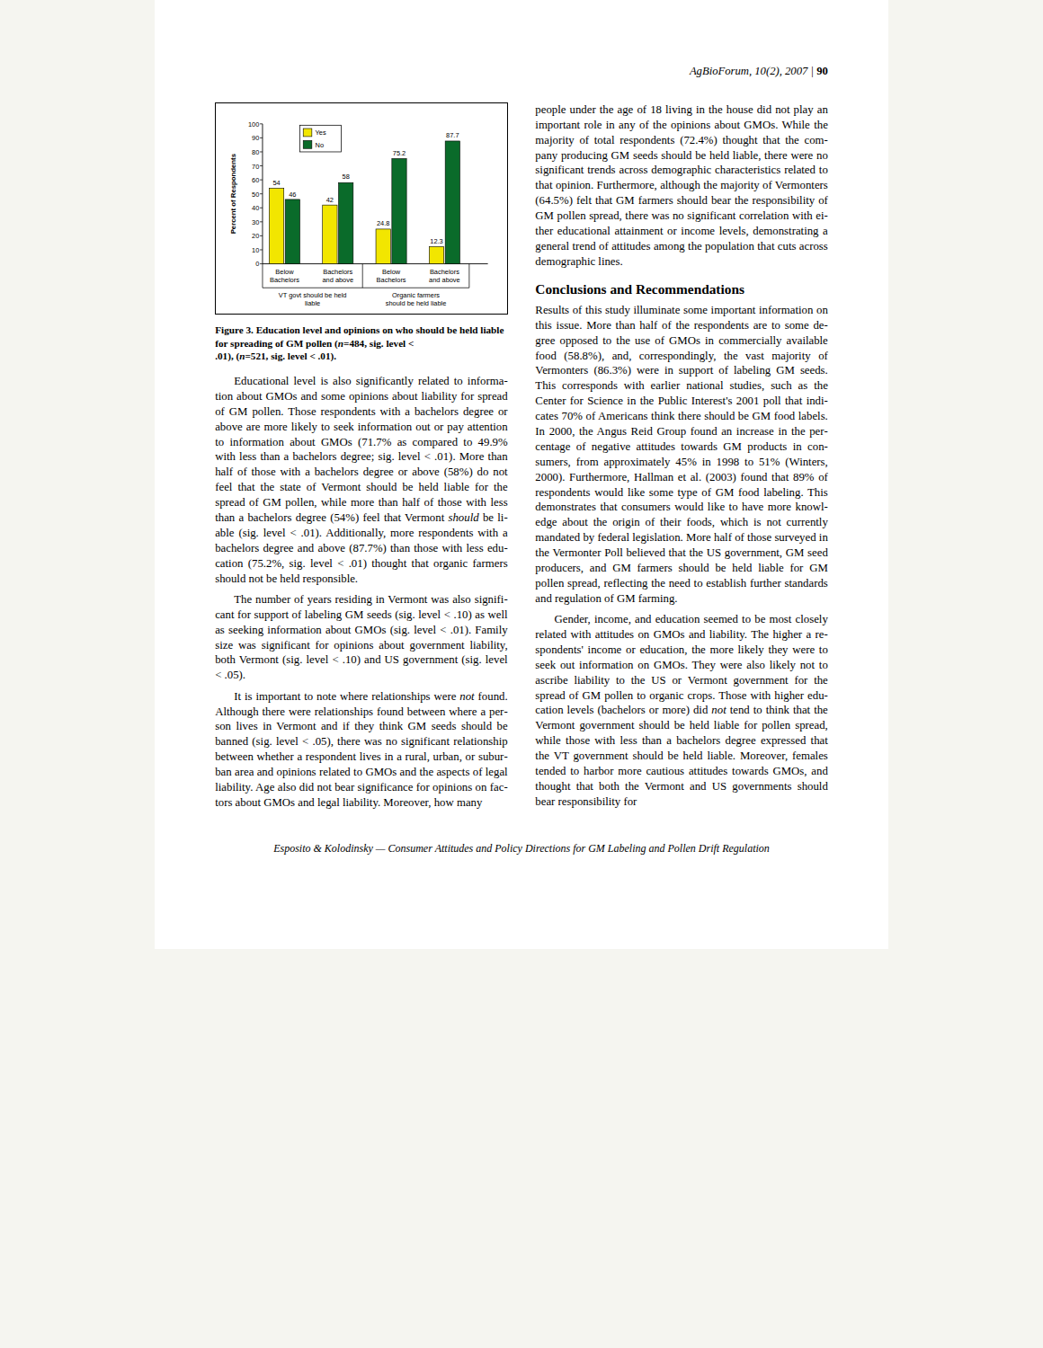AgBioForum, 10(2), 2007 | 90
100 90 80 70 60 50 40 30 20 10 0 Percent of Respondents Yes No 54 46 42 58 24.8 75.2 12.3 87.7 Below Bachelors Bachelors and above Below Bachelors Bachelors and above VT govt should be held liable Organic farmers should be held liable
Figure 3. Education level and opinions on who should be held liable for spreading of GM pollen (n=484, sig. level <
.01), (n=521, sig. level < .01).
Educational level is also significantly related to information about GMOs and some opinions about liability for spread of GM pollen. Those respondents with a bachelors degree or above are more likely to seek information out or pay attention to information about GMOs (71.7% as compared to 49.9% with less than a bachelors degree; sig. level < .01). More than half of those with a bachelors degree or above (58%) do not feel that the state of Vermont should be held liable for the spread of GM pollen, while more than half of those with less than a bachelors degree (54%) feel that Vermont should be liable (sig. level < .01). Additionally, more respondents with a bachelors degree and above (87.7%) than those with less education (75.2%, sig. level < .01) thought that organic farmers should not be held responsible.
The number of years residing in Vermont was also significant for support of labeling GM seeds (sig. level < .10) as well as seeking information about GMOs (sig. level < .01). Family size was significant for opinions about government liability, both Vermont (sig. level < .10) and US government (sig. level < .05).
It is important to note where relationships were not found. Although there were relationships found between where a person lives in Vermont and if they think GM seeds should be banned (sig. level < .05), there was no significant relationship between whether a respondent lives in a rural, urban, or suburban area and opinions related to GMOs and the aspects of legal liability. Age also did not bear significance for opinions on factors about GMOs and legal liability. Moreover, how many
people under the age of 18 living in the house did not play an important role in any of the opinions about GMOs. While the majority of total respondents (72.4%) thought that the company producing GM seeds should be held liable, there were no significant trends across demographic characteristics related to that opinion. Furthermore, although the majority of Vermonters (64.5%) felt that GM farmers should bear the responsibility of GM pollen spread, there was no significant correlation with either educational attainment or income levels, demonstrating a general trend of attitudes among the population that cuts across demographic lines.
Conclusions and Recommendations
Results of this study illuminate some important information on this issue. More than half of the respondents are to some degree opposed to the use of GMOs in commercially available food (58.8%), and, correspondingly, the vast majority of Vermonters (86.3%) were in support of labeling GM seeds. This corresponds with earlier national studies, such as the Center for Science in the Public Interest's 2001 poll that indicates 70% of Americans think there should be GM food labels. In 2000, the Angus Reid Group found an increase in the percentage of negative attitudes towards GM products in consumers, from approximately 45% in 1998 to 51% (Winters, 2000). Furthermore, Hallman et al. (2003) found that 89% of respondents would like some type of GM food labeling. This demonstrates that consumers would like to have more knowledge about the origin of their foods, which is not currently mandated by federal legislation. More half of those surveyed in the Vermonter Poll believed that the US government, GM seed producers, and GM farmers should be held liable for GM pollen spread, reflecting the need to establish further standards and regulation of GM farming.
Gender, income, and education seemed to be most closely related with attitudes on GMOs and liability. The higher a respondents' income or education, the more likely they were to seek out information on GMOs. They were also likely not to ascribe liability to the US or Vermont government for the spread of GM pollen to organic crops. Those with higher education levels (bachelors or more) did not tend to think that the Vermont government should be held liable for pollen spread, while those with less than a bachelors degree expressed that the VT government should be held liable. Moreover, females tended to harbor more cautious attitudes towards GMOs, and thought that both the Vermont and US governments should bear responsibility for
Esposito & Kolodinsky — Consumer Attitudes and Policy Directions for GM Labeling and Pollen Drift Regulation